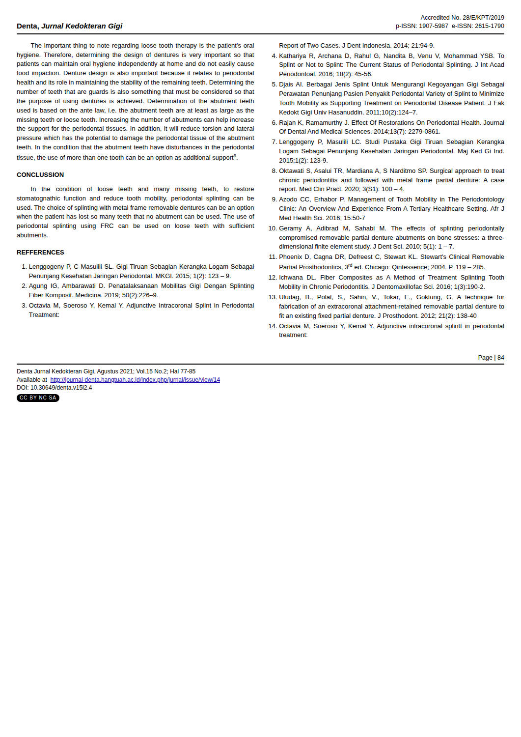Denta, Jurnal Kedokteran Gigi
Accredited No. 28/E/KPT/2019
p-ISSN: 1907-5987 e-ISSN: 2615-1790
The important thing to note regarding loose tooth therapy is the patient's oral hygiene. Therefore, determining the design of dentures is very important so that patients can maintain oral hygiene independently at home and do not easily cause food impaction. Denture design is also important because it relates to periodontal health and its role in maintaining the stability of the remaining teeth. Determining the number of teeth that are guards is also something that must be considered so that the purpose of using dentures is achieved. Determination of the abutment teeth used is based on the ante law, i.e. the abutment teeth are at least as large as the missing teeth or loose teeth. Increasing the number of abutments can help increase the support for the periodontal tissues. In addition, it will reduce torsion and lateral pressure which has the potential to damage the periodontal tissue of the abutment teeth. In the condition that the abutment teeth have disturbances in the periodontal tissue, the use of more than one tooth can be an option as additional support6.
CONCLUSSION
In the condition of loose teeth and many missing teeth, to restore stomatognathic function and reduce tooth mobility, periodontal splinting can be used. The choice of splinting with metal frame removable dentures can be an option when the patient has lost so many teeth that no abutment can be used. The use of periodontal splinting using FRC can be used on loose teeth with sufficient abutments.
REFFERENCES
Lenggogeny P, C Masulili SL. Gigi Tiruan Sebagian Kerangka Logam Sebagai Penunjang Kesehatan Jaringan Periodontal. MKGI. 2015; 1(2): 123 – 9.
Agung IG, Ambarawati D. Penatalaksanaan Mobilitas Gigi Dengan Splinting Fiber Komposit. Medicina. 2019; 50(2):226–9.
Octavia M, Soeroso Y, Kemal Y. Adjunctive Intracoronal Splint in Periodontal Treatment:
Report of Two Cases. J Dent Indonesia. 2014; 21:94-9.
Kathariya R, Archana D, Rahul G, Nandita B, Venu V, Mohammad YSB. To Splint or Not to Splint: The Current Status of Periodontal Splinting. J Int Acad Periodontoal. 2016; 18(2): 45-56.
Djais AI. Berbagai Jenis Splint Untuk Mengurangi Kegoyangan Gigi Sebagai Perawatan Penunjang Pasien Penyakit Periodontal Variety of Splint to Minimize Tooth Mobility as Supporting Treatment on Periodontal Disease Patient. J Fak Kedokt Gigi Univ Hasanuddin. 2011;10(2):124–7.
Rajan K, Ramamurthy J. Effect Of Restorations On Periodontal Health. Journal Of Dental And Medical Sciences. 2014;13(7): 2279-0861.
Lenggogeny P, Masulili LC. Studi Pustaka Gigi Tiruan Sebagian Kerangka Logam Sebagai Penunjang Kesehatan Jaringan Periodontal. Maj Ked Gi Ind. 2015;1(2): 123-9.
Oktawati S, Asalui TR, Mardiana A, S Narditmo SP. Surgical approach to treat chronic periodontitis and followed with metal frame partial denture: A case report. Med Clin Pract. 2020; 3(S1): 100 – 4.
Azodo CC, Erhabor P. Management of Tooth Mobility in The Periodontology Clinic: An Overview And Experience From A Tertiary Healthcare Setting. Afr J Med Health Sci. 2016; 15:50-7
Geramy A, Adibrad M, Sahabi M. The effects of splinting periodontally compromised removable partial denture abutments on bone stresses: a three-dimensional finite element study. J Dent Sci. 2010; 5(1): 1 – 7.
Phoenix D, Cagna DR, Defreest C, Stewart KL. Stewart's Clinical Removable Partial Prosthodontics, 3rd ed. Chicago: Qintessence; 2004. P. 119 – 285.
Ichwana DL. Fiber Composites as A Method of Treatment Splinting Tooth Mobility in Chronic Periodontitis. J Dentomaxillofac Sci. 2016; 1(3):190-2.
Uludag, B., Polat, S., Sahin, V., Tokar, E., Goktung, G. A technique for fabrication of an extracoronal attachment-retained removable partial denture to fit an existing fixed partial denture. J Prosthodont. 2012; 21(2): 138-40
Octavia M, Soeroso Y, Kemal Y. Adjunctive intracoronal splintt in periodontal treatment:
Page | 84
Denta Jurnal Kedokteran Gigi, Agustus 2021; Vol.15 No.2; Hal 77-85
Available at http://journal-denta.hangtuah.ac.id/index.php/jurnal/issue/view/14
DOI: 10.30649/denta.v15i2.4
CC BY NC SA